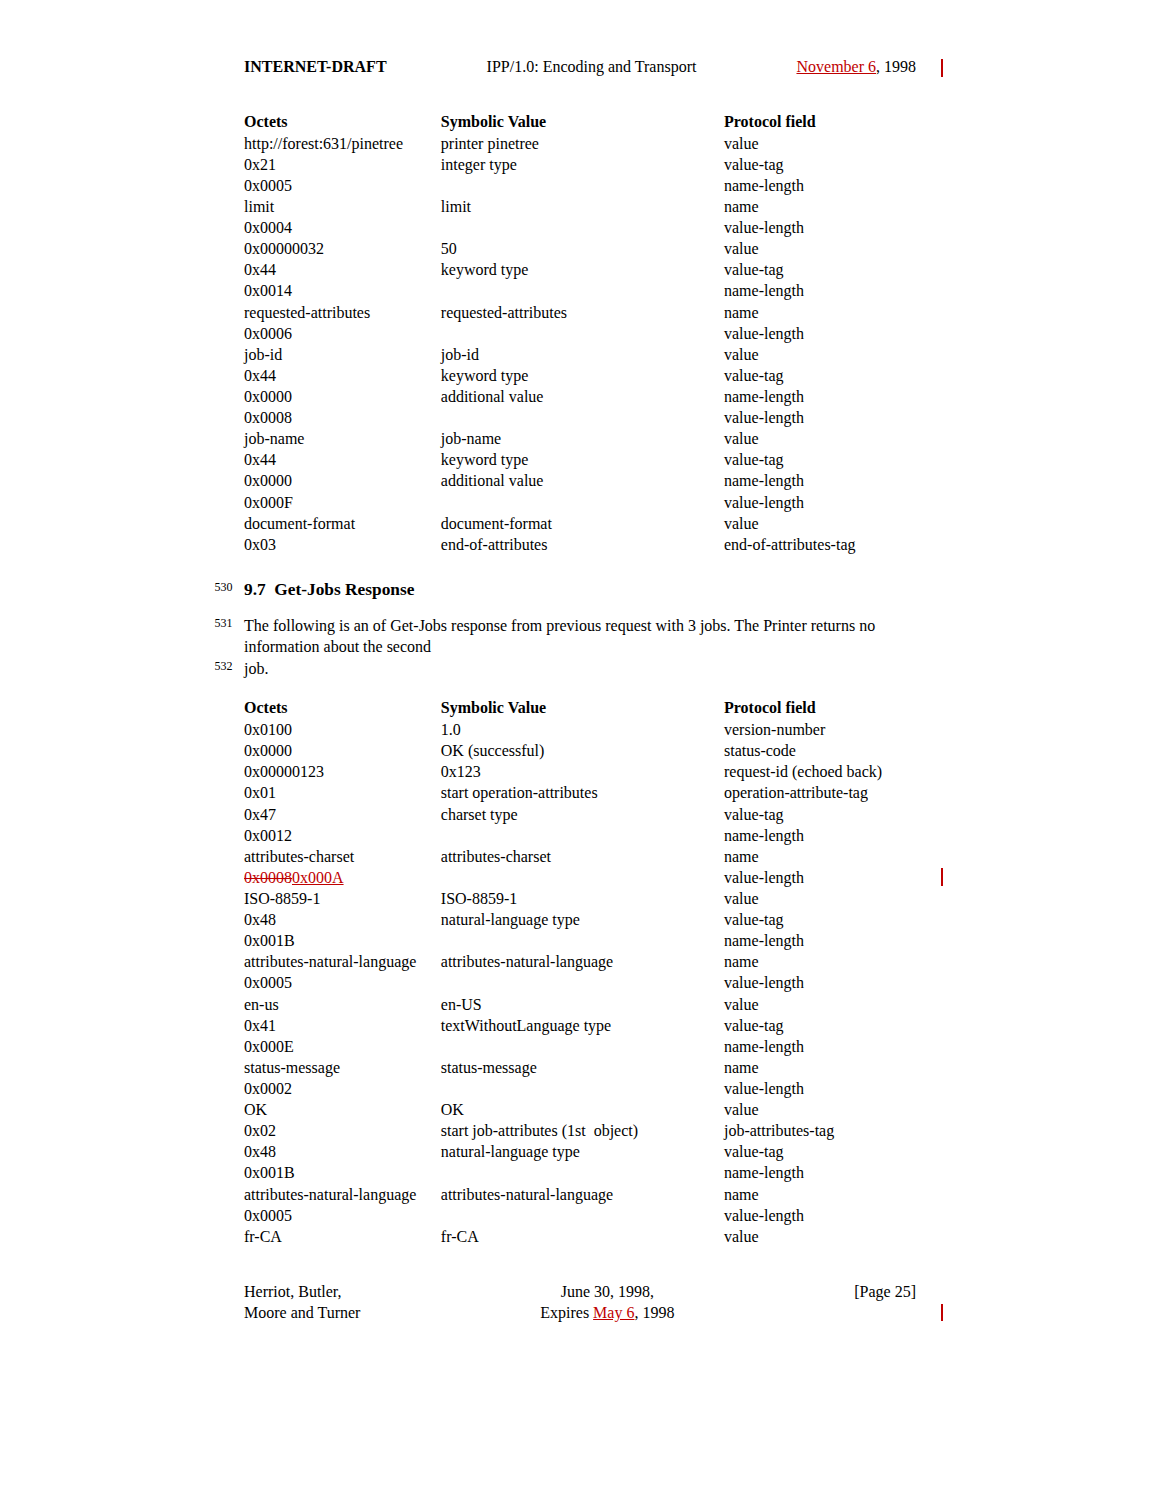INTERNET-DRAFT
IPP/1.0: Encoding and Transport
November 6, 1998
| Octets | Symbolic Value | Protocol field |
| http://forest:631/pinetree | printer pinetree | value |
| 0x21 | integer type | value-tag |
| 0x0005 | | name-length |
| limit | limit | name |
| 0x0004 | | value-length |
| 0x00000032 | 50 | value |
| 0x44 | keyword type | value-tag |
| 0x0014 | | name-length |
| requested-attributes | requested-attributes | name |
| 0x0006 | | value-length |
| job-id | job-id | value |
| 0x44 | keyword type | value-tag |
| 0x0000 | additional value | name-length |
| 0x0008 | | value-length |
| job-name | job-name | value |
| 0x44 | keyword type | value-tag |
| 0x0000 | additional value | name-length |
| 0x000F | | value-length |
| document-format | document-format | value |
| 0x03 | end-of-attributes | end-of-attributes-tag |
530
9.7 Get-Jobs Response
531 The following is an of Get-Jobs response from previous request with 3 jobs. The Printer returns no information about the second
532 job.
| Octets | Symbolic Value | Protocol field |
| 0x0100 | 1.0 | version-number |
| 0x0000 | OK (successful) | status-code |
| 0x00000123 | 0x123 | request-id (echoed back) |
| 0x01 | start operation-attributes | operation-attribute-tag |
| 0x47 | charset type | value-tag |
| 0x0012 | | name-length |
| attributes-charset | attributes-charset | name |
| 0x0008 0x000A | | value-length |
| ISO-8859-1 | ISO-8859-1 | value |
| 0x48 | natural-language type | value-tag |
| 0x001B | | name-length |
| attributes-natural-language | attributes-natural-language | name |
| 0x0005 | | value-length |
| en-us | en-US | value |
| 0x41 | textWithoutLanguage type | value-tag |
| 0x000E | | name-length |
| status-message | status-message | name |
| 0x0002 | | value-length |
| OK | OK | value |
| 0x02 | start job-attributes (1st object) | job-attributes-tag |
| 0x48 | natural-language type | value-tag |
| 0x001B | | name-length |
| attributes-natural-language | attributes-natural-language | name |
| 0x0005 | | value-length |
| fr-CA | fr-CA | value |
Herriot, Butler,
Moore and Turner
June 30, 1998,
Expires May 6, 1998
[Page 25]